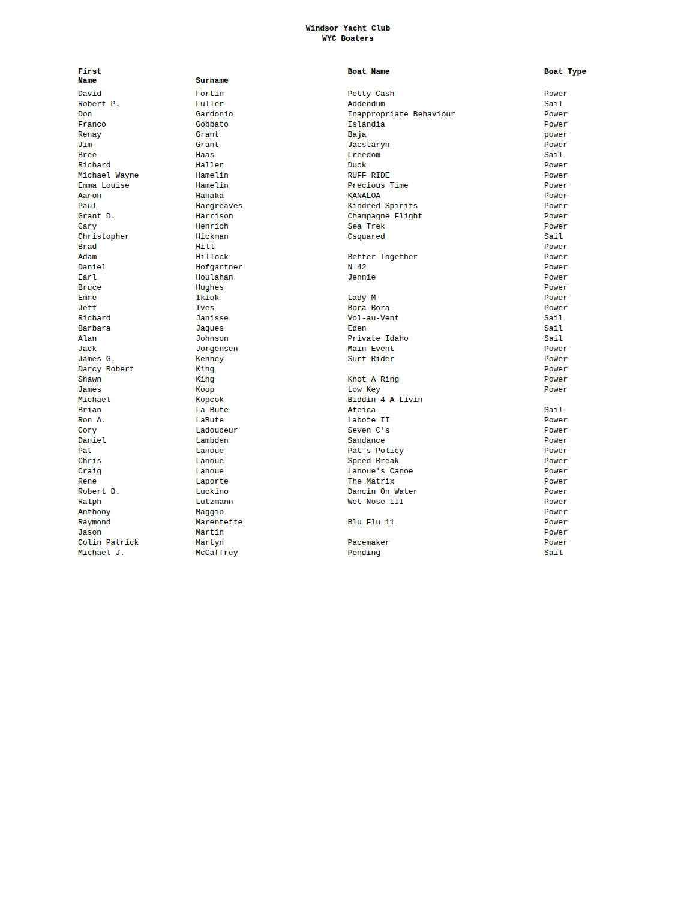Windsor Yacht Club
WYC Boaters
| First | | Boat Name | Boat Type |
| --- | --- | --- | --- |
| Name | Surname | | |
| David | Fortin | Petty Cash | Power |
| Robert P. | Fuller | Addendum | Sail |
| Don | Gardonio | Inappropriate Behaviour | Power |
| Franco | Gobbato | Islandia | Power |
| Renay | Grant | Baja | power |
| Jim | Grant | Jacstaryn | Power |
| Bree | Haas | Freedom | Sail |
| Richard | Haller | Duck | Power |
| Michael Wayne | Hamelin | RUFF RIDE | Power |
| Emma Louise | Hamelin | Precious Time | Power |
| Aaron | Hanaka | KANALOA | Power |
| Paul | Hargreaves | Kindred Spirits | Power |
| Grant D. | Harrison | Champagne Flight | Power |
| Gary | Henrich | Sea Trek | Power |
| Christopher | Hickman | Csquared | Sail |
| Brad | Hill | | Power |
| Adam | Hillock | Better Together | Power |
| Daniel | Hofgartner | N 42 | Power |
| Earl | Houlahan | Jennie | Power |
| Bruce | Hughes | | Power |
| Emre | Ikiok | Lady M | Power |
| Jeff | Ives | Bora Bora | Power |
| Richard | Janisse | Vol-au-Vent | Sail |
| Barbara | Jaques | Eden | Sail |
| Alan | Johnson | Private Idaho | Sail |
| Jack | Jorgensen | Main Event | Power |
| James G. | Kenney | Surf Rider | Power |
| Darcy Robert | King | | Power |
| Shawn | King | Knot A Ring | Power |
| James | Koop | Low Key | Power |
| Michael | Kopcok | Biddin 4 A Livin | |
| Brian | La Bute | Afeica | Sail |
| Ron A. | LaBute | Labote II | Power |
| Cory | Ladouceur | Seven C's | Power |
| Daniel | Lambden | Sandance | Power |
| Pat | Lanoue | Pat's Policy | Power |
| Chris | Lanoue | Speed Break | Power |
| Craig | Lanoue | Lanoue's Canoe | Power |
| Rene | Laporte | The Matrix | Power |
| Robert D. | Luckino | Dancin On Water | Power |
| Ralph | Lutzmann | Wet Nose III | Power |
| Anthony | Maggio | | Power |
| Raymond | Marentette | Blu Flu 11 | Power |
| Jason | Martin | | Power |
| Colin Patrick | Martyn | Pacemaker | Power |
| Michael J. | McCaffrey | Pending | Sail |